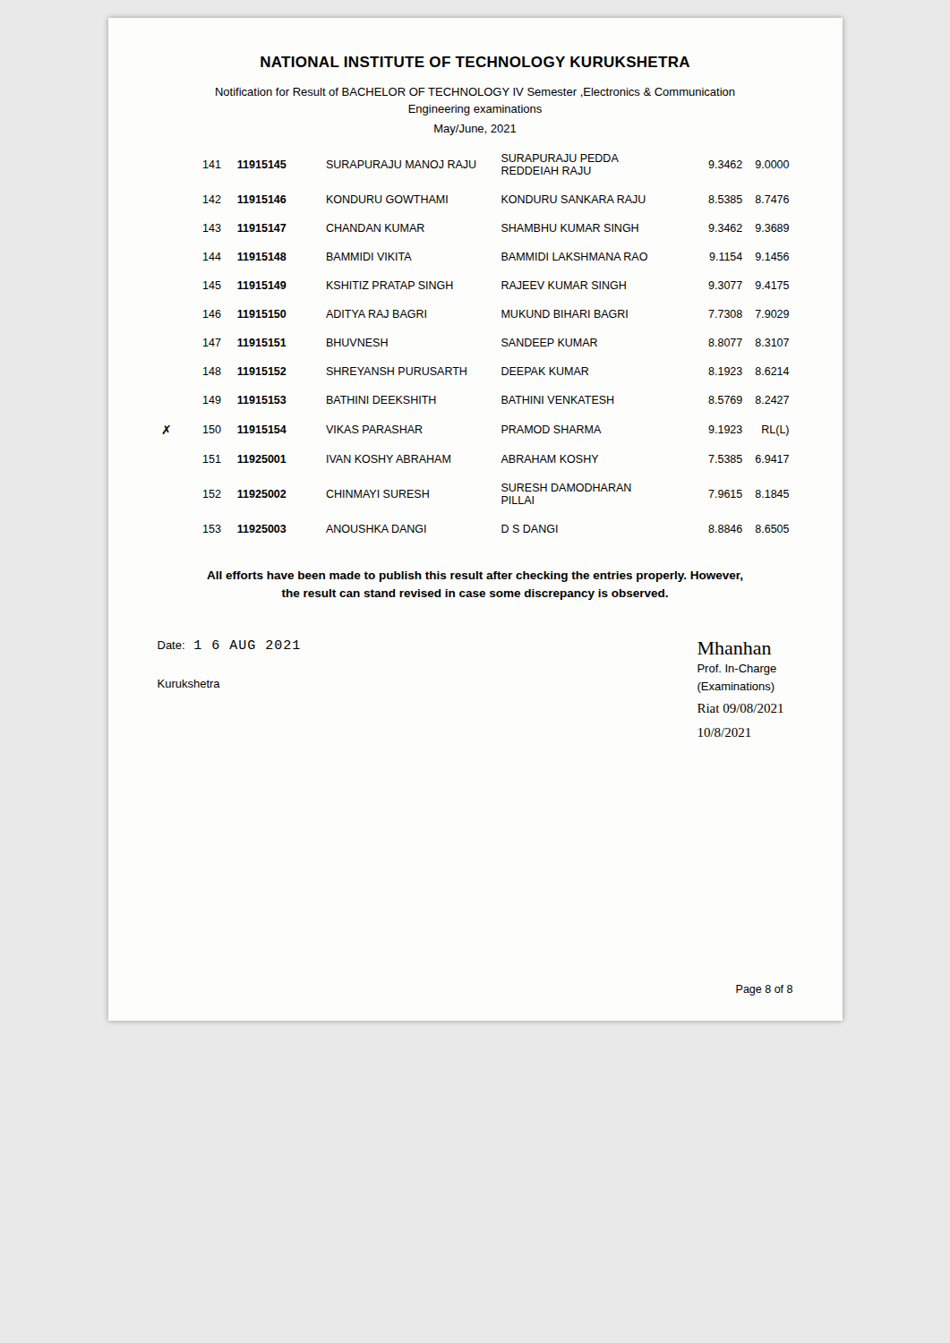NATIONAL INSTITUTE OF TECHNOLOGY KURUKSHETRA
Notification for Result of BACHELOR OF TECHNOLOGY IV Semester ,Electronics & Communication Engineering examinations
May/June, 2021
| | 141 | 11915145 | SURAPURAJU MANOJ RAJU | SURAPURAJU PEDDA REDDEIAH RAJU | 9.3462 | 9.0000 |
| | 142 | 11915146 | KONDURU GOWTHAMI | KONDURU SANKARA RAJU | 8.5385 | 8.7476 |
| | 143 | 11915147 | CHANDAN KUMAR | SHAMBHU KUMAR SINGH | 9.3462 | 9.3689 |
| | 144 | 11915148 | BAMMIDI VIKITA | BAMMIDI LAKSHMANA RAO | 9.1154 | 9.1456 |
| | 145 | 11915149 | KSHITIZ PRATAP SINGH | RAJEEV KUMAR SINGH | 9.3077 | 9.4175 |
| | 146 | 11915150 | ADITYA RAJ BAGRI | MUKUND BIHARI BAGRI | 7.7308 | 7.9029 |
| | 147 | 11915151 | BHUVNESH | SANDEEP KUMAR | 8.8077 | 8.3107 |
| | 148 | 11915152 | SHREYANSH PURUSARTH | DEEPAK KUMAR | 8.1923 | 8.6214 |
| | 149 | 11915153 | BATHINI DEEKSHITH | BATHINI VENKATESH | 8.5769 | 8.2427 |
| ✗ | 150 | 11915154 | VIKAS PARASHAR | PRAMOD SHARMA | 9.1923 | RL(L) |
| | 151 | 11925001 | IVAN KOSHY ABRAHAM | ABRAHAM KOSHY | 7.5385 | 6.9417 |
| | 152 | 11925002 | CHINMAYI SURESH | SURESH DAMODHARAN PILLAI | 7.9615 | 8.1845 |
| | 153 | 11925003 | ANOUSHKA DANGI | D S DANGI | 8.8846 | 8.6505 |
All efforts have been made to publish this result after checking the entries properly. However,
the result can stand revised in case some discrepancy is observed.
Date: 1 6 AUG 2021
Kurukshetra
Mhanhan
Prof. In-Charge
(Examinations)
Riat 09/08/2021
10/8/2021
Page 8 of 8